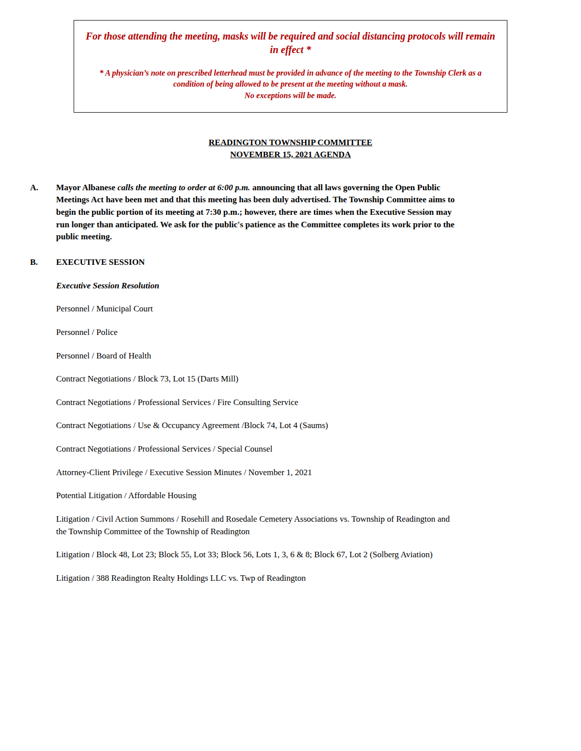For those attending the meeting, masks will be required and social distancing protocols will remain in effect *
* A physician’s note on prescribed letterhead must be provided in advance of the meeting to the Township Clerk as a condition of being allowed to be present at the meeting without a mask. No exceptions will be made.
READINGTON TOWNSHIP COMMITTEE NOVEMBER 15, 2021 AGENDA
A.
Mayor Albanese calls the meeting to order at 6:00 p.m. announcing that all laws governing the Open Public Meetings Act have been met and that this meeting has been duly advertised. The Township Committee aims to begin the public portion of its meeting at 7:30 p.m.; however, there are times when the Executive Session may run longer than anticipated. We ask for the public's patience as the Committee completes its work prior to the public meeting.
B.
EXECUTIVE SESSION
Executive Session Resolution
Personnel / Municipal Court
Personnel / Police
Personnel / Board of Health
Contract Negotiations / Block 73, Lot 15 (Darts Mill)
Contract Negotiations / Professional Services / Fire Consulting Service
Contract Negotiations / Use & Occupancy Agreement /Block 74, Lot 4 (Saums)
Contract Negotiations / Professional Services / Special Counsel
Attorney-Client Privilege / Executive Session Minutes / November 1, 2021
Potential Litigation / Affordable Housing
Litigation / Civil Action Summons / Rosehill and Rosedale Cemetery Associations vs. Township of Readington and the Township Committee of the Township of Readington
Litigation / Block 48, Lot 23; Block 55, Lot 33; Block 56, Lots 1, 3, 6 & 8; Block 67, Lot 2 (Solberg Aviation)
Litigation / 388 Readington Realty Holdings LLC vs. Twp of Readington